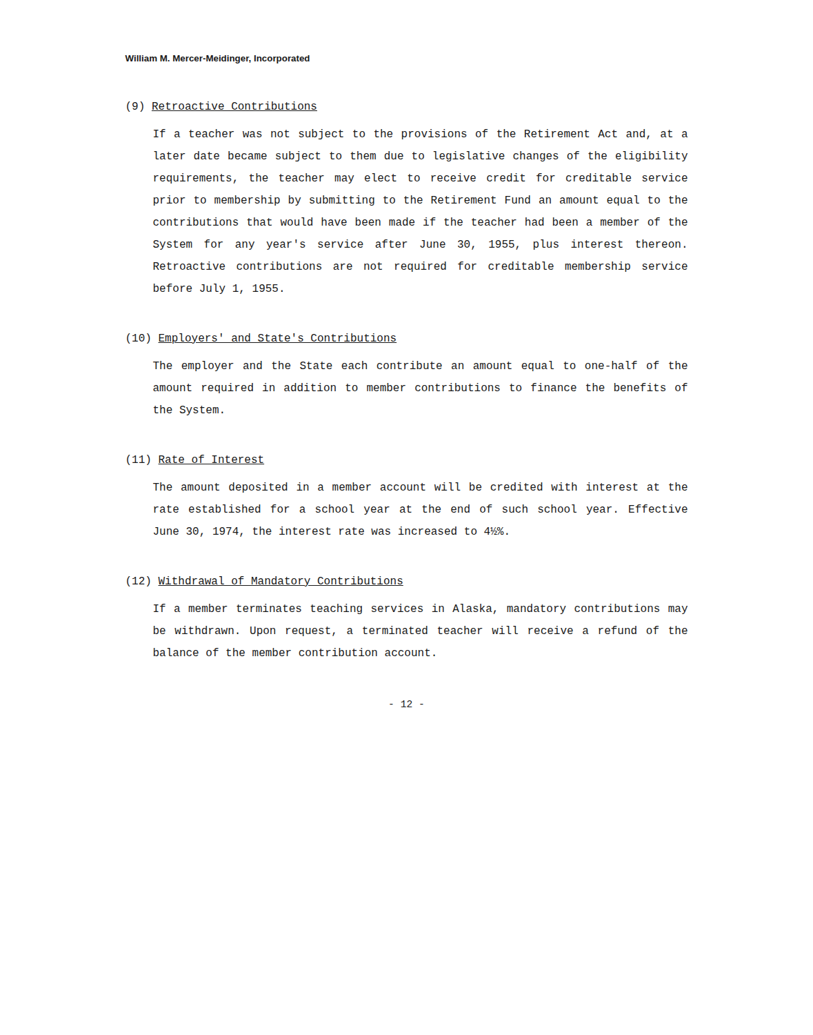William M. Mercer-Meidinger, Incorporated
(9) Retroactive Contributions
If a teacher was not subject to the provisions of the Retirement Act and, at a later date became subject to them due to legislative changes of the eligibility requirements, the teacher may elect to receive credit for creditable service prior to membership by submitting to the Retirement Fund an amount equal to the contributions that would have been made if the teacher had been a member of the System for any year's service after June 30, 1955, plus interest thereon. Retroactive contributions are not required for creditable membership service before July 1, 1955.
(10) Employers' and State's Contributions
The employer and the State each contribute an amount equal to one-half of the amount required in addition to member contributions to finance the benefits of the System.
(11) Rate of Interest
The amount deposited in a member account will be credited with interest at the rate established for a school year at the end of such school year. Effective June 30, 1974, the interest rate was increased to 4½%.
(12) Withdrawal of Mandatory Contributions
If a member terminates teaching services in Alaska, mandatory contributions may be withdrawn. Upon request, a terminated teacher will receive a refund of the balance of the member contribution account.
- 12 -